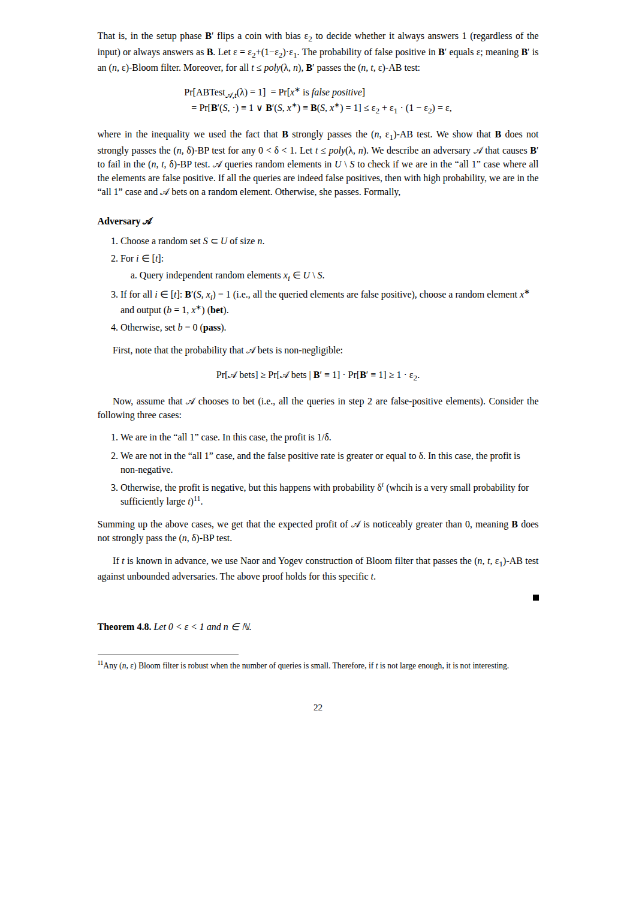That is, in the setup phase B′ flips a coin with bias ε2 to decide whether it always answers 1 (regardless of the input) or always answers as B. Let ε = ε2+(1−ε2)·ε1. The probability of false positive in B′ equals ε; meaning B′ is an (n, ε)-Bloom filter. Moreover, for all t ≤ poly(λ, n), B′ passes the (n, t, ε)-AB test:
Pr[ABTest𝒜,t(λ) = 1] = Pr[x∗ is false positive] = Pr[B′(S, ·) ≡ 1 ∨ B′(S, x∗) ≡ B(S, x∗) = 1] ≤ ε2 + ε1 · (1 − ε2) = ε,
where in the inequality we used the fact that B strongly passes the (n, ε1)-AB test. We show that B does not strongly passes the (n, δ)-BP test for any 0 < δ < 1. Let t ≤ poly(λ, n). We describe an adversary 𝒜 that causes B′ to fail in the (n, t, δ)-BP test. 𝒜 queries random elements in U \ S to check if we are in the “all 1” case where all the elements are false positive. If all the queries are indeed false positives, then with high probability, we are in the “all 1” case and 𝒜 bets on a random element. Otherwise, she passes. Formally,
Adversary 𝒜
Choose a random set S ⊂ U of size n.
For i ∈ [t]:
Query independent random elements xi ∈ U \ S.
If for all i ∈ [t]: B′(S, xi) = 1 (i.e., all the queried elements are false positive), choose a random element x∗ and output (b = 1, x∗) (bet).
Otherwise, set b = 0 (pass).
First, note that the probability that 𝒜 bets is non-negligible:
Pr[𝒜 bets] ≥ Pr[𝒜 bets | B′ ≡ 1] · Pr[B′ ≡ 1] ≥ 1 · ε2.
Now, assume that 𝒜 chooses to bet (i.e., all the queries in step 2 are false-positive elements). Consider the following three cases:
We are in the “all 1” case. In this case, the profit is 1/δ.
We are not in the “all 1” case, and the false positive rate is greater or equal to δ. In this case, the profit is non-negative.
Otherwise, the profit is negative, but this happens with probability δt (whcih is a very small probability for sufficiently large t)11.
Summing up the above cases, we get that the expected profit of 𝒜 is noticeably greater than 0, meaning B does not strongly pass the (n, δ)-BP test.
If t is known in advance, we use Naor and Yogev construction of Bloom filter that passes the (n, t, ε1)-AB test against unbounded adversaries. The above proof holds for this specific t.
Theorem 4.8. Let 0 < ε < 1 and n ∈ ℕ.
11Any (n, ε) Bloom filter is robust when the number of queries is small. Therefore, if t is not large enough, it is not interesting.
22